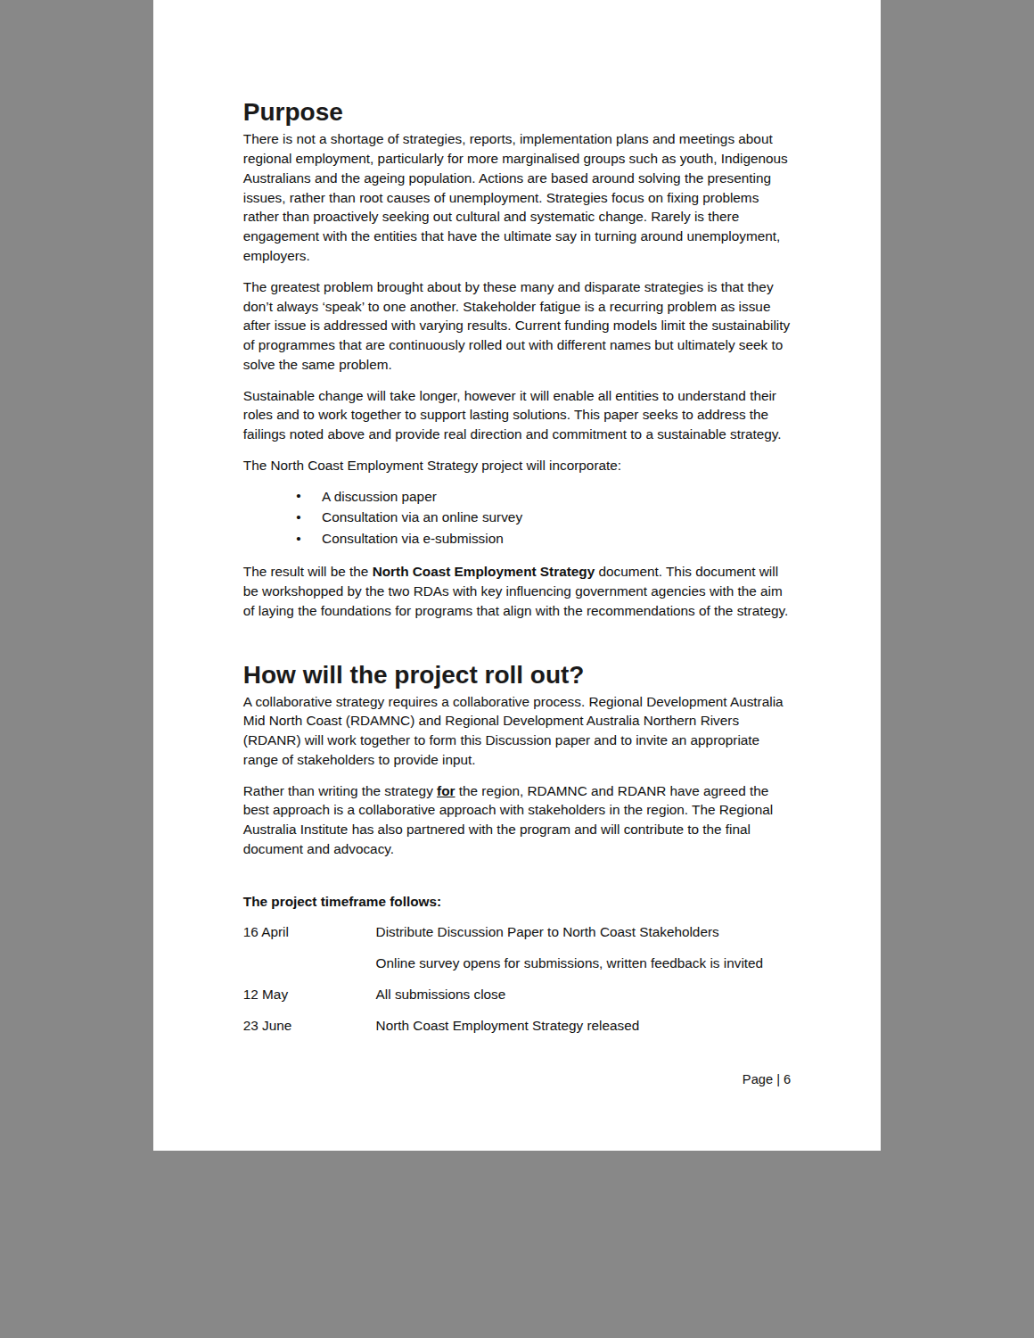Purpose
There is not a shortage of strategies, reports, implementation plans and meetings about regional employment, particularly for more marginalised groups such as youth, Indigenous Australians and the ageing population. Actions are based around solving the presenting issues, rather than root causes of unemployment. Strategies focus on fixing problems rather than proactively seeking out cultural and systematic change. Rarely is there engagement with the entities that have the ultimate say in turning around unemployment, employers.
The greatest problem brought about by these many and disparate strategies is that they don’t always ‘speak’ to one another. Stakeholder fatigue is a recurring problem as issue after issue is addressed with varying results. Current funding models limit the sustainability of programmes that are continuously rolled out with different names but ultimately seek to solve the same problem.
Sustainable change will take longer, however it will enable all entities to understand their roles and to work together to support lasting solutions. This paper seeks to address the failings noted above and provide real direction and commitment to a sustainable strategy.
The North Coast Employment Strategy project will incorporate:
A discussion paper
Consultation via an online survey
Consultation via e-submission
The result will be the North Coast Employment Strategy document. This document will be workshopped by the two RDAs with key influencing government agencies with the aim of laying the foundations for programs that align with the recommendations of the strategy.
How will the project roll out?
A collaborative strategy requires a collaborative process. Regional Development Australia Mid North Coast (RDAMNC) and Regional Development Australia Northern Rivers (RDANR) will work together to form this Discussion paper and to invite an appropriate range of stakeholders to provide input.
Rather than writing the strategy for the region, RDAMNC and RDANR have agreed the best approach is a collaborative approach with stakeholders in the region. The Regional Australia Institute has also partnered with the program and will contribute to the final document and advocacy.
The project timeframe follows:
| 16 April | Distribute Discussion Paper to North Coast Stakeholders |
| | Online survey opens for submissions, written feedback is invited |
| 12 May | All submissions close |
| 23 June | North Coast Employment Strategy released |
Page | 6